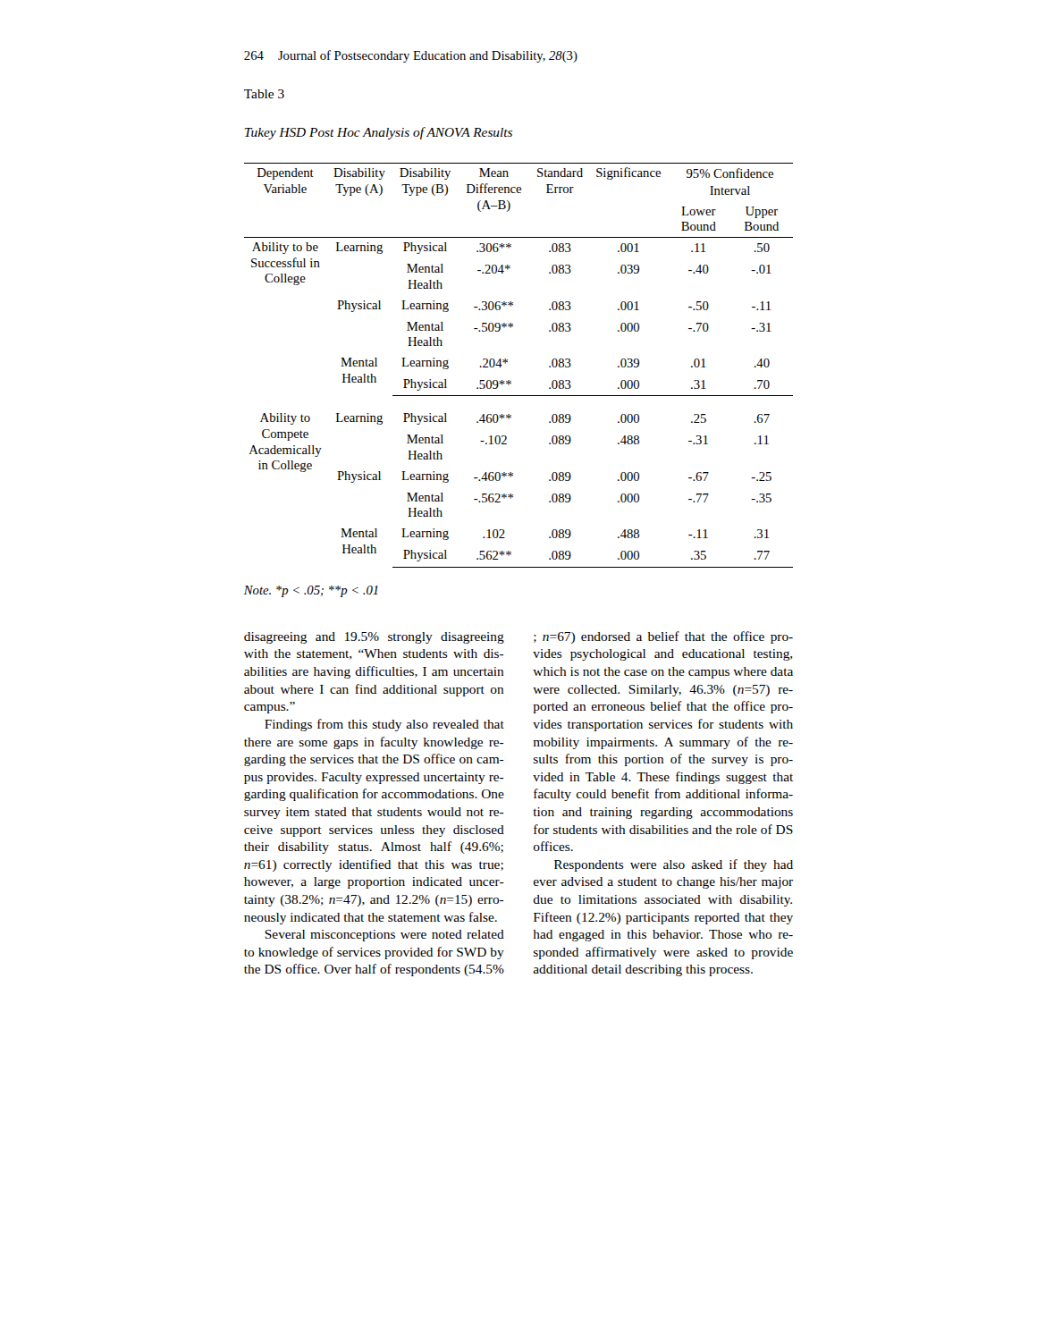264 Journal of Postsecondary Education and Disability, 28(3)
Table 3
Tukey HSD Post Hoc Analysis of ANOVA Results
| Dependent Variable | Disability Type (A) | Disability Type (B) | Mean Difference (A–B) | Standard Error | Significance | 95% Confidence Interval |
| --- | --- | --- | --- | --- | --- | --- |
| Lower Bound | Upper Bound |
| Ability to be Successful in College | Learning | Physical | .306** | .083 | .001 | .11 | .50 |
| Mental Health | -.204* | .083 | .039 | -.40 | -.01 |
| Physical | Learning | -.306** | .083 | .001 | -.50 | -.11 |
| Mental Health | -.509** | .083 | .000 | -.70 | -.31 |
| Mental Health | Learning | .204* | .083 | .039 | .01 | .40 |
| Physical | .509** | .083 | .000 | .31 | .70 |
| Ability to Compete Academically in College | Learning | Physical | .460** | .089 | .000 | .25 | .67 |
| Mental Health | -.102 | .089 | .488 | -.31 | .11 |
| Physical | Learning | -.460** | .089 | .000 | -.67 | -.25 |
| Mental Health | -.562** | .089 | .000 | -.77 | -.35 |
| Mental Health | Learning | .102 | .089 | .488 | -.11 | .31 |
| Physical | .562** | .089 | .000 | .35 | .77 |
Note. *p < .05; **p < .01
disagreeing and 19.5% strongly disagreeing with the statement, “When students with disabilities are having difficulties, I am uncertain about where I can find additional support on campus.”
Findings from this study also revealed that there are some gaps in faculty knowledge regarding the services that the DS office on campus provides. Faculty expressed uncertainty regarding qualification for accommodations. One survey item stated that students would not receive support services unless they disclosed their disability status. Almost half (49.6%; n=61) correctly identified that this was true; however, a large proportion indicated uncertainty (38.2%; n=47), and 12.2% (n=15) erroneously indicated that the statement was false.
Several misconceptions were noted related to knowledge of services provided for SWD by the DS office. Over half of respondents (54.5% ; n=67) endorsed a belief that the office provides psychological and educational testing, which is not the case on the campus where data were collected. Similarly, 46.3% (n=57) reported an erroneous belief that the office provides transportation services for students with mobility impairments. A summary of the results from this portion of the survey is provided in Table 4. These findings suggest that faculty could benefit from additional information and training regarding accommodations for students with disabilities and the role of DS offices.
Respondents were also asked if they had ever advised a student to change his/her major due to limitations associated with disability. Fifteen (12.2%) participants reported that they had engaged in this behavior. Those who responded affirmatively were asked to provide additional detail describing this process.